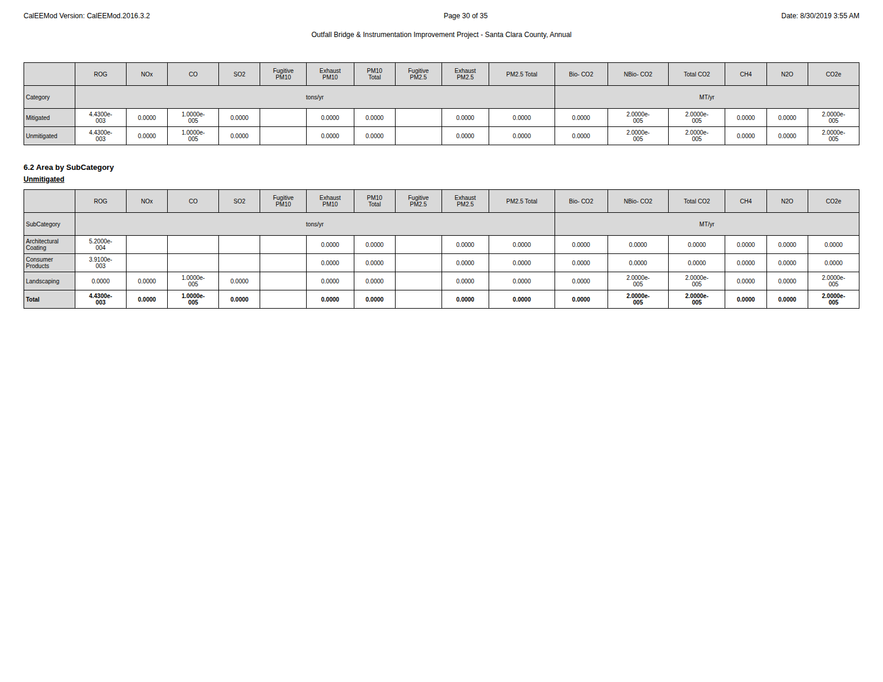CalEEMod Version: CalEEMod.2016.3.2
Page 30 of 35
Date: 8/30/2019 3:55 AM
Outfall Bridge & Instrumentation Improvement Project - Santa Clara County, Annual
| | ROG | NOx | CO | SO2 | Fugitive PM10 | Exhaust PM10 | PM10 Total | Fugitive PM2.5 | Exhaust PM2.5 | PM2.5 Total | Bio- CO2 | NBio- CO2 | Total CO2 | CH4 | N2O | CO2e |
| --- | --- | --- | --- | --- | --- | --- | --- | --- | --- | --- | --- | --- | --- | --- | --- | --- |
| Category | tons/yr | MT/yr |
| Mitigated | 4.4300e- 003 | 0.0000 | 1.0000e- 005 | 0.0000 | | 0.0000 | 0.0000 | | 0.0000 | 0.0000 | 0.0000 | 2.0000e- 005 | 2.0000e- 005 | 0.0000 | 0.0000 | 2.0000e- 005 |
| Unmitigated | 4.4300e- 003 | 0.0000 | 1.0000e- 005 | 0.0000 | | 0.0000 | 0.0000 | | 0.0000 | 0.0000 | 0.0000 | 2.0000e- 005 | 2.0000e- 005 | 0.0000 | 0.0000 | 2.0000e- 005 |
6.2 Area by SubCategory
Unmitigated
| | ROG | NOx | CO | SO2 | Fugitive PM10 | Exhaust PM10 | PM10 Total | Fugitive PM2.5 | Exhaust PM2.5 | PM2.5 Total | Bio- CO2 | NBio- CO2 | Total CO2 | CH4 | N2O | CO2e |
| --- | --- | --- | --- | --- | --- | --- | --- | --- | --- | --- | --- | --- | --- | --- | --- | --- |
| SubCategory | tons/yr | MT/yr |
| Architectural Coating | 5.2000e- 004 | | | | | 0.0000 | 0.0000 | | 0.0000 | 0.0000 | 0.0000 | 0.0000 | 0.0000 | 0.0000 | 0.0000 | 0.0000 |
| Consumer Products | 3.9100e- 003 | | | | | 0.0000 | 0.0000 | | 0.0000 | 0.0000 | 0.0000 | 0.0000 | 0.0000 | 0.0000 | 0.0000 | 0.0000 |
| Landscaping | 0.0000 | 0.0000 | 1.0000e- 005 | 0.0000 | | 0.0000 | 0.0000 | | 0.0000 | 0.0000 | 0.0000 | 2.0000e- 005 | 2.0000e- 005 | 0.0000 | 0.0000 | 2.0000e- 005 |
| Total | 4.4300e- 003 | 0.0000 | 1.0000e- 005 | 0.0000 | | 0.0000 | 0.0000 | | 0.0000 | 0.0000 | 0.0000 | 2.0000e- 005 | 2.0000e- 005 | 0.0000 | 0.0000 | 2.0000e- 005 |